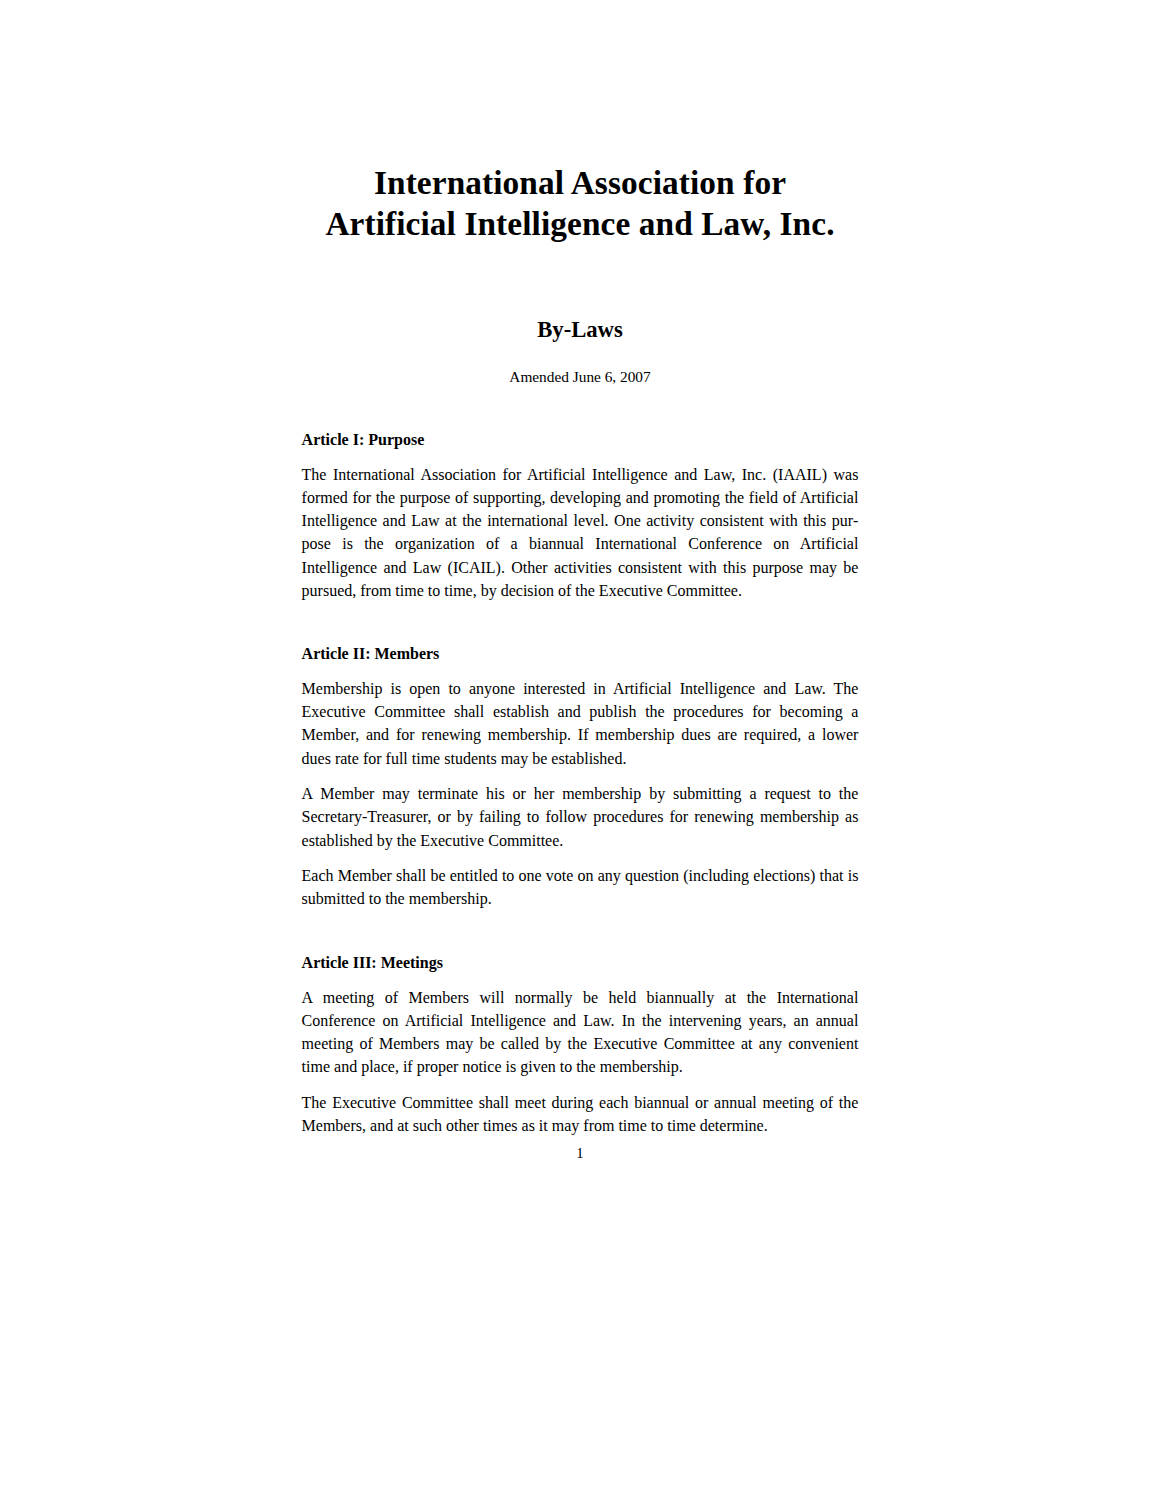International Association for
Artificial Intelligence and Law, Inc.
By-Laws
Amended June 6, 2007
Article I: Purpose
The International Association for Artificial Intelligence and Law, Inc. (IAAIL) was formed for the purpose of supporting, developing and promoting the field of Artificial Intelligence and Law at the international level. One activity consistent with this purpose is the organization of a biannual International Conference on Artificial Intelligence and Law (ICAIL). Other activities consistent with this purpose may be pursued, from time to time, by decision of the Executive Committee.
Article II: Members
Membership is open to anyone interested in Artificial Intelligence and Law. The Executive Committee shall establish and publish the procedures for becoming a Member, and for renewing membership. If membership dues are required, a lower dues rate for full time students may be established.
A Member may terminate his or her membership by submitting a request to the Secretary-Treasurer, or by failing to follow procedures for renewing membership as established by the Executive Committee.
Each Member shall be entitled to one vote on any question (including elections) that is submitted to the membership.
Article III: Meetings
A meeting of Members will normally be held biannually at the International Conference on Artificial Intelligence and Law. In the intervening years, an annual meeting of Members may be called by the Executive Committee at any convenient time and place, if proper notice is given to the membership.
The Executive Committee shall meet during each biannual or annual meeting of the Members, and at such other times as it may from time to time determine.
1